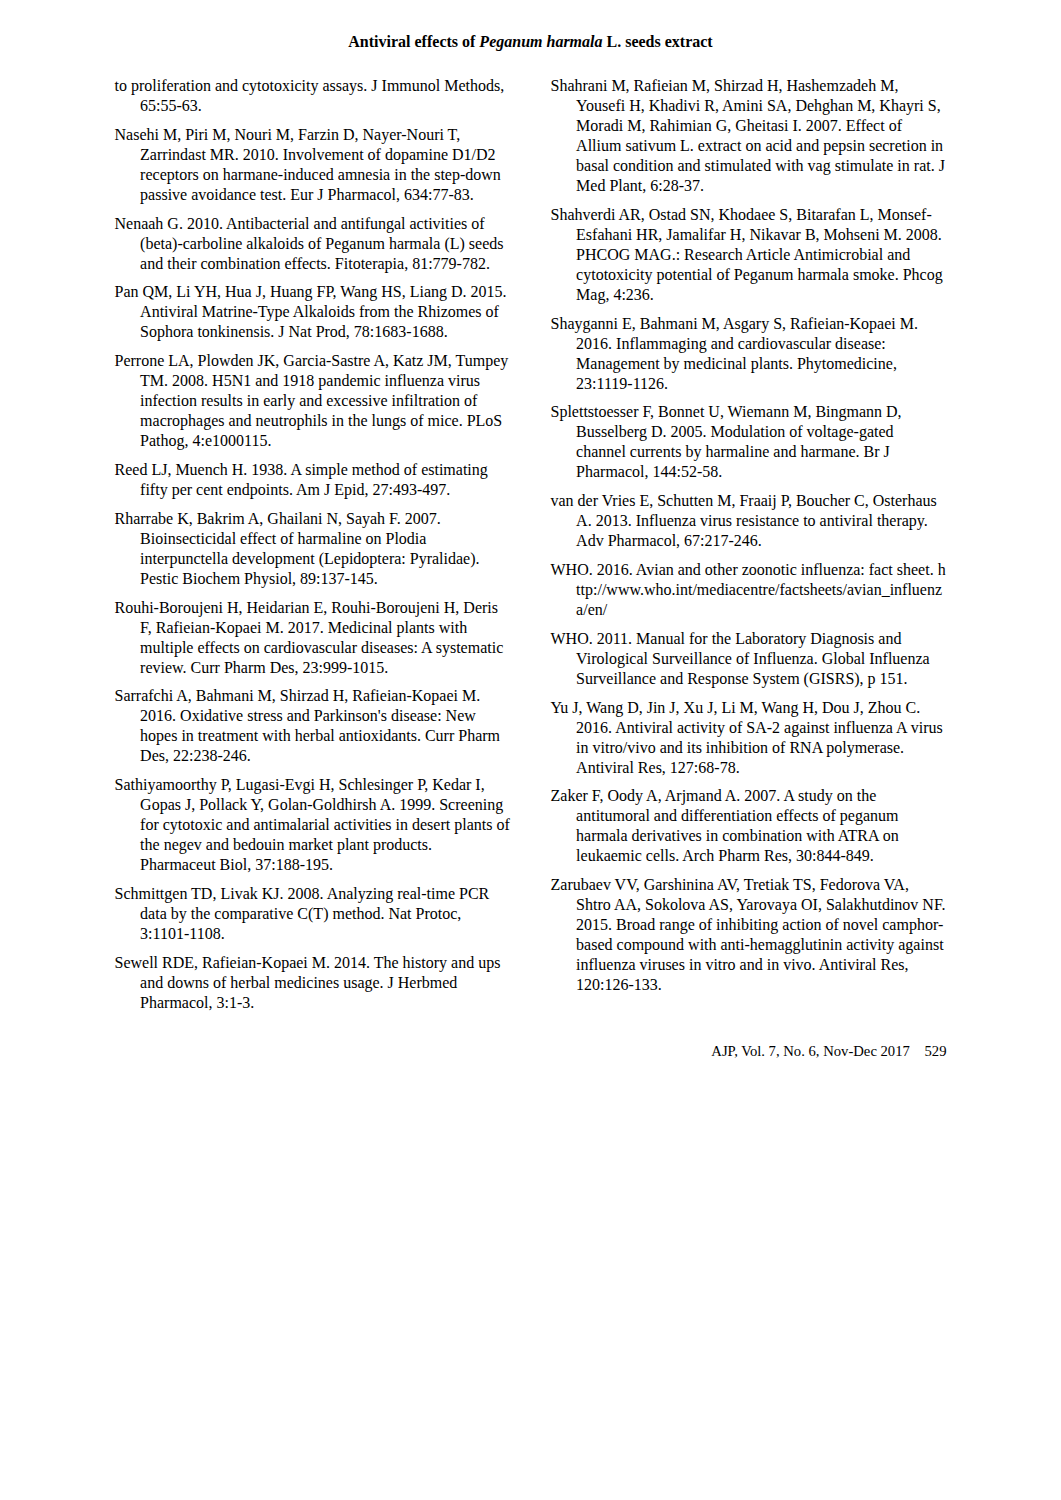Antiviral effects of Peganum harmala L. seeds extract
to proliferation and cytotoxicity assays. J Immunol Methods, 65:55-63.
Nasehi M, Piri M, Nouri M, Farzin D, Nayer-Nouri T, Zarrindast MR. 2010. Involvement of dopamine D1/D2 receptors on harmane-induced amnesia in the step-down passive avoidance test. Eur J Pharmacol, 634:77-83.
Nenaah G. 2010. Antibacterial and antifungal activities of (beta)-carboline alkaloids of Peganum harmala (L) seeds and their combination effects. Fitoterapia, 81:779-782.
Pan QM, Li YH, Hua J, Huang FP, Wang HS, Liang D. 2015. Antiviral Matrine-Type Alkaloids from the Rhizomes of Sophora tonkinensis. J Nat Prod, 78:1683-1688.
Perrone LA, Plowden JK, Garcia-Sastre A, Katz JM, Tumpey TM. 2008. H5N1 and 1918 pandemic influenza virus infection results in early and excessive infiltration of macrophages and neutrophils in the lungs of mice. PLoS Pathog, 4:e1000115.
Reed LJ, Muench H. 1938. A simple method of estimating fifty per cent endpoints. Am J Epid, 27:493-497.
Rharrabe K, Bakrim A, Ghailani N, Sayah F. 2007. Bioinsecticidal effect of harmaline on Plodia interpunctella development (Lepidoptera: Pyralidae). Pestic Biochem Physiol, 89:137-145.
Rouhi-Boroujeni H, Heidarian E, Rouhi-Boroujeni H, Deris F, Rafieian-Kopaei M. 2017. Medicinal plants with multiple effects on cardiovascular diseases: A systematic review. Curr Pharm Des, 23:999-1015.
Sarrafchi A, Bahmani M, Shirzad H, Rafieian-Kopaei M. 2016. Oxidative stress and Parkinson's disease: New hopes in treatment with herbal antioxidants. Curr Pharm Des, 22:238-246.
Sathiyamoorthy P, Lugasi-Evgi H, Schlesinger P, Kedar I, Gopas J, Pollack Y, Golan-Goldhirsh A. 1999. Screening for cytotoxic and antimalarial activities in desert plants of the negev and bedouin market plant products. Pharmaceut Biol, 37:188-195.
Schmittgen TD, Livak KJ. 2008. Analyzing real-time PCR data by the comparative C(T) method. Nat Protoc, 3:1101-1108.
Sewell RDE, Rafieian-Kopaei M. 2014. The history and ups and downs of herbal medicines usage. J Herbmed Pharmacol, 3:1-3.
Shahrani M, Rafieian M, Shirzad H, Hashemzadeh M, Yousefi H, Khadivi R, Amini SA, Dehghan M, Khayri S, Moradi M, Rahimian G, Gheitasi I. 2007. Effect of Allium sativum L. extract on acid and pepsin secretion in basal condition and stimulated with vag stimulate in rat. J Med Plant, 6:28-37.
Shahverdi AR, Ostad SN, Khodaee S, Bitarafan L, Monsef-Esfahani HR, Jamalifar H, Nikavar B, Mohseni M. 2008. PHCOG MAG.: Research Article Antimicrobial and cytotoxicity potential of Peganum harmala smoke. Phcog Mag, 4:236.
Shayganni E, Bahmani M, Asgary S, Rafieian-Kopaei M. 2016. Inflammaging and cardiovascular disease: Management by medicinal plants. Phytomedicine, 23:1119-1126.
Splettstoesser F, Bonnet U, Wiemann M, Bingmann D, Busselberg D. 2005. Modulation of voltage-gated channel currents by harmaline and harmane. Br J Pharmacol, 144:52-58.
van der Vries E, Schutten M, Fraaij P, Boucher C, Osterhaus A. 2013. Influenza virus resistance to antiviral therapy. Adv Pharmacol, 67:217-246.
WHO. 2016. Avian and other zoonotic influenza: fact sheet. http://www.who.int/mediacentre/factsheets/avian_influenza/en/
WHO. 2011. Manual for the Laboratory Diagnosis and Virological Surveillance of Influenza. Global Influenza Surveillance and Response System (GISRS), p 151.
Yu J, Wang D, Jin J, Xu J, Li M, Wang H, Dou J, Zhou C. 2016. Antiviral activity of SA-2 against influenza A virus in vitro/vivo and its inhibition of RNA polymerase. Antiviral Res, 127:68-78.
Zaker F, Oody A, Arjmand A. 2007. A study on the antitumoral and differentiation effects of peganum harmala derivatives in combination with ATRA on leukaemic cells. Arch Pharm Res, 30:844-849.
Zarubaev VV, Garshinina AV, Tretiak TS, Fedorova VA, Shtro AA, Sokolova AS, Yarovaya OI, Salakhutdinov NF. 2015. Broad range of inhibiting action of novel camphor-based compound with anti-hemagglutinin activity against influenza viruses in vitro and in vivo. Antiviral Res, 120:126-133.
AJP, Vol. 7, No. 6, Nov-Dec 2017 529